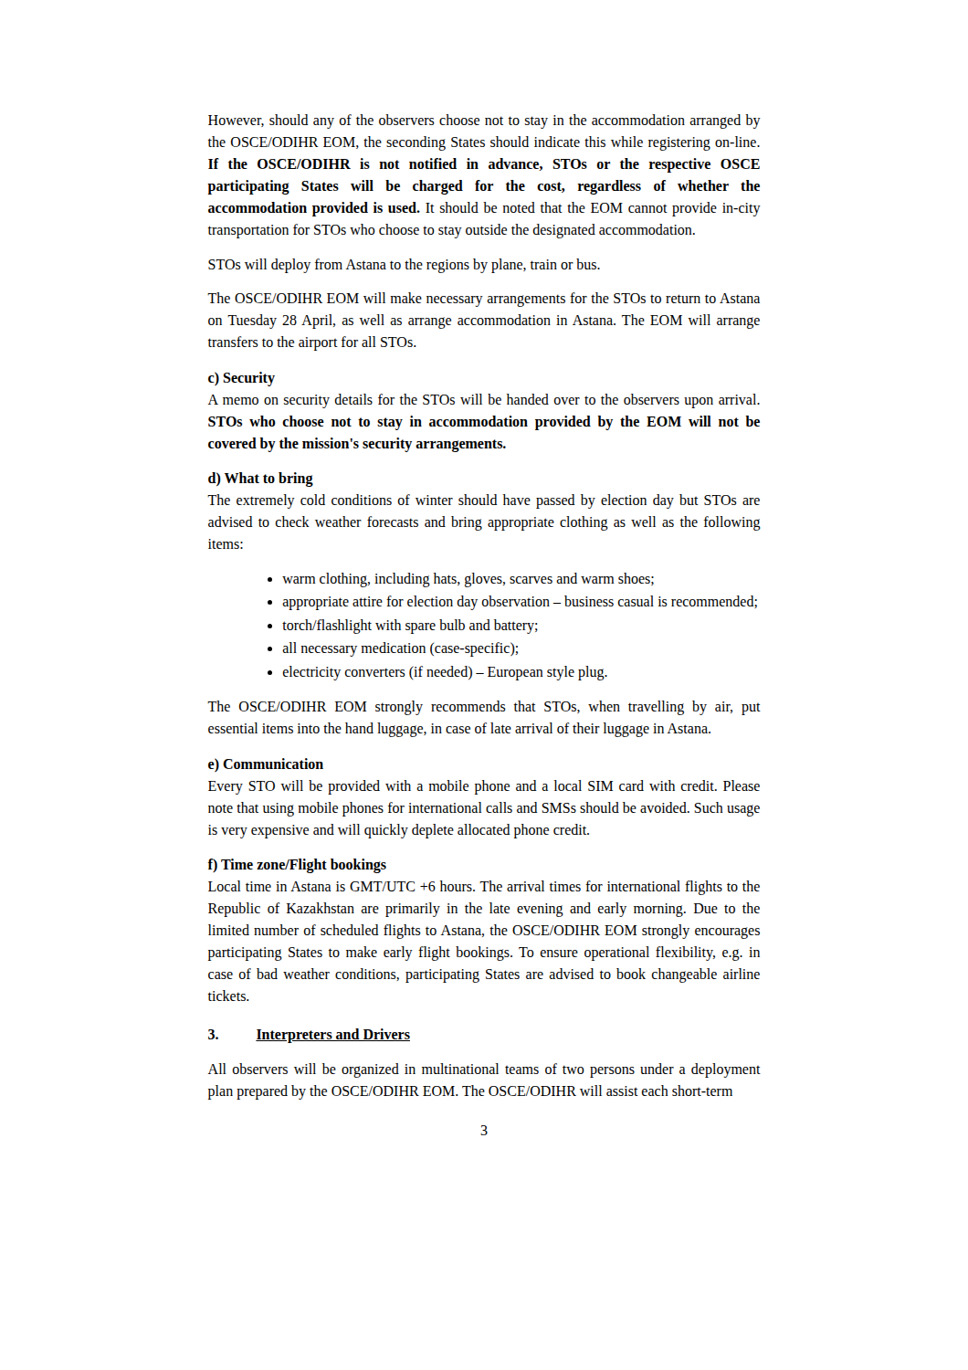However, should any of the observers choose not to stay in the accommodation arranged by the OSCE/ODIHR EOM, the seconding States should indicate this while registering on-line. If the OSCE/ODIHR is not notified in advance, STOs or the respective OSCE participating States will be charged for the cost, regardless of whether the accommodation provided is used. It should be noted that the EOM cannot provide in-city transportation for STOs who choose to stay outside the designated accommodation.
STOs will deploy from Astana to the regions by plane, train or bus.
The OSCE/ODIHR EOM will make necessary arrangements for the STOs to return to Astana on Tuesday 28 April, as well as arrange accommodation in Astana. The EOM will arrange transfers to the airport for all STOs.
c) Security
A memo on security details for the STOs will be handed over to the observers upon arrival. STOs who choose not to stay in accommodation provided by the EOM will not be covered by the mission's security arrangements.
d) What to bring
The extremely cold conditions of winter should have passed by election day but STOs are advised to check weather forecasts and bring appropriate clothing as well as the following items:
warm clothing, including hats, gloves, scarves and warm shoes;
appropriate attire for election day observation – business casual is recommended;
torch/flashlight with spare bulb and battery;
all necessary medication (case-specific);
electricity converters (if needed) – European style plug.
The OSCE/ODIHR EOM strongly recommends that STOs, when travelling by air, put essential items into the hand luggage, in case of late arrival of their luggage in Astana.
e) Communication
Every STO will be provided with a mobile phone and a local SIM card with credit. Please note that using mobile phones for international calls and SMSs should be avoided. Such usage is very expensive and will quickly deplete allocated phone credit.
f) Time zone/Flight bookings
Local time in Astana is GMT/UTC +6 hours. The arrival times for international flights to the Republic of Kazakhstan are primarily in the late evening and early morning. Due to the limited number of scheduled flights to Astana, the OSCE/ODIHR EOM strongly encourages participating States to make early flight bookings. To ensure operational flexibility, e.g. in case of bad weather conditions, participating States are advised to book changeable airline tickets.
3. Interpreters and Drivers
All observers will be organized in multinational teams of two persons under a deployment plan prepared by the OSCE/ODIHR EOM. The OSCE/ODIHR will assist each short-term
3